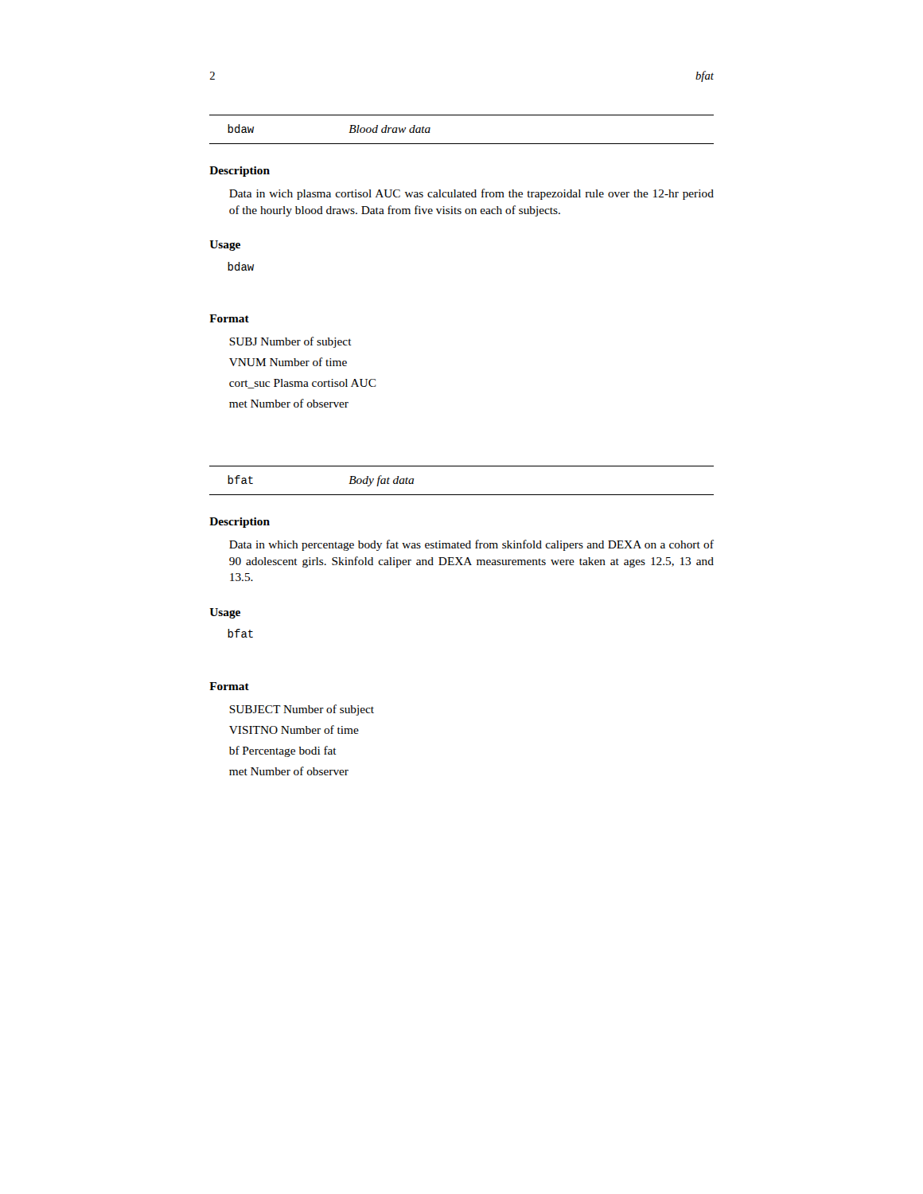2 bfat
bdaw Blood draw data
Description
Data in wich plasma cortisol AUC was calculated from the trapezoidal rule over the 12-hr period of the hourly blood draws. Data from five visits on each of subjects.
Usage
bdaw
Format
SUBJ Number of subject
VNUM Number of time
cort_suc Plasma cortisol AUC
met Number of observer
bfat Body fat data
Description
Data in which percentage body fat was estimated from skinfold calipers and DEXA on a cohort of 90 adolescent girls. Skinfold caliper and DEXA measurements were taken at ages 12.5, 13 and 13.5.
Usage
bfat
Format
SUBJECT Number of subject
VISITNO Number of time
bf Percentage bodi fat
met Number of observer